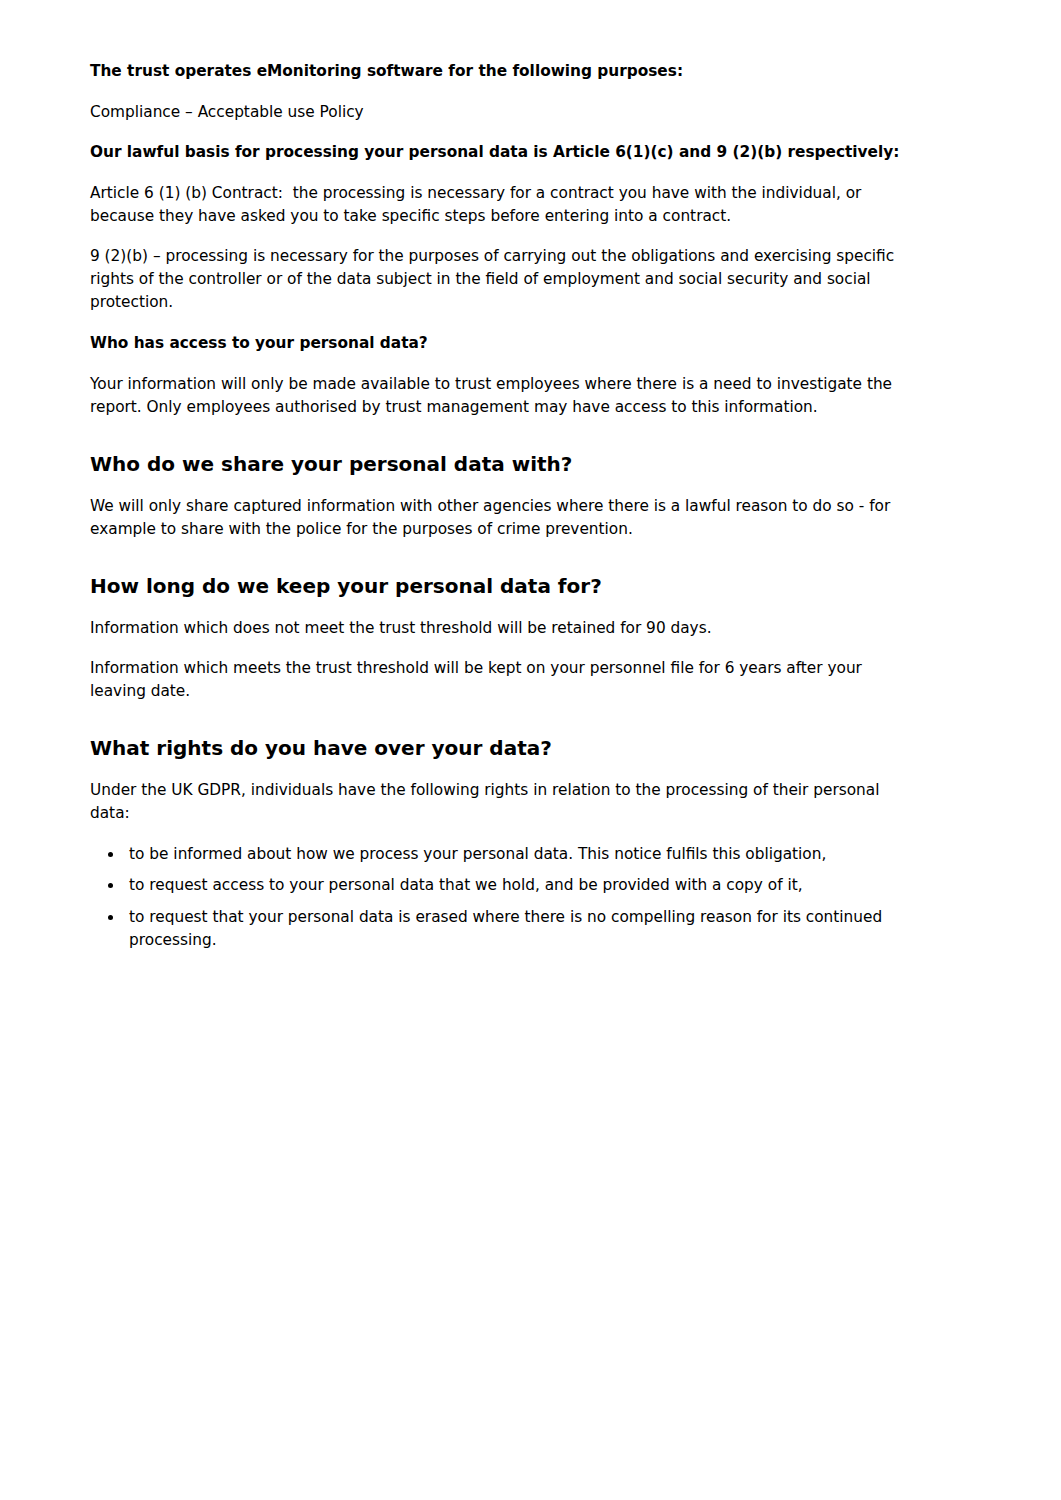The trust operates eMonitoring software for the following purposes:
Compliance – Acceptable use Policy
Our lawful basis for processing your personal data is Article 6(1)(c) and 9 (2)(b) respectively:
Article 6 (1) (b) Contract: the processing is necessary for a contract you have with the individual, or because they have asked you to take specific steps before entering into a contract.
9 (2)(b) – processing is necessary for the purposes of carrying out the obligations and exercising specific rights of the controller or of the data subject in the field of employment and social security and social protection.
Who has access to your personal data?
Your information will only be made available to trust employees where there is a need to investigate the report. Only employees authorised by trust management may have access to this information.
Who do we share your personal data with?
We will only share captured information with other agencies where there is a lawful reason to do so - for example to share with the police for the purposes of crime prevention.
How long do we keep your personal data for?
Information which does not meet the trust threshold will be retained for 90 days.
Information which meets the trust threshold will be kept on your personnel file for 6 years after your leaving date.
What rights do you have over your data?
Under the UK GDPR, individuals have the following rights in relation to the processing of their personal data:
to be informed about how we process your personal data. This notice fulfils this obligation,
to request access to your personal data that we hold, and be provided with a copy of it,
to request that your personal data is erased where there is no compelling reason for its continued processing.